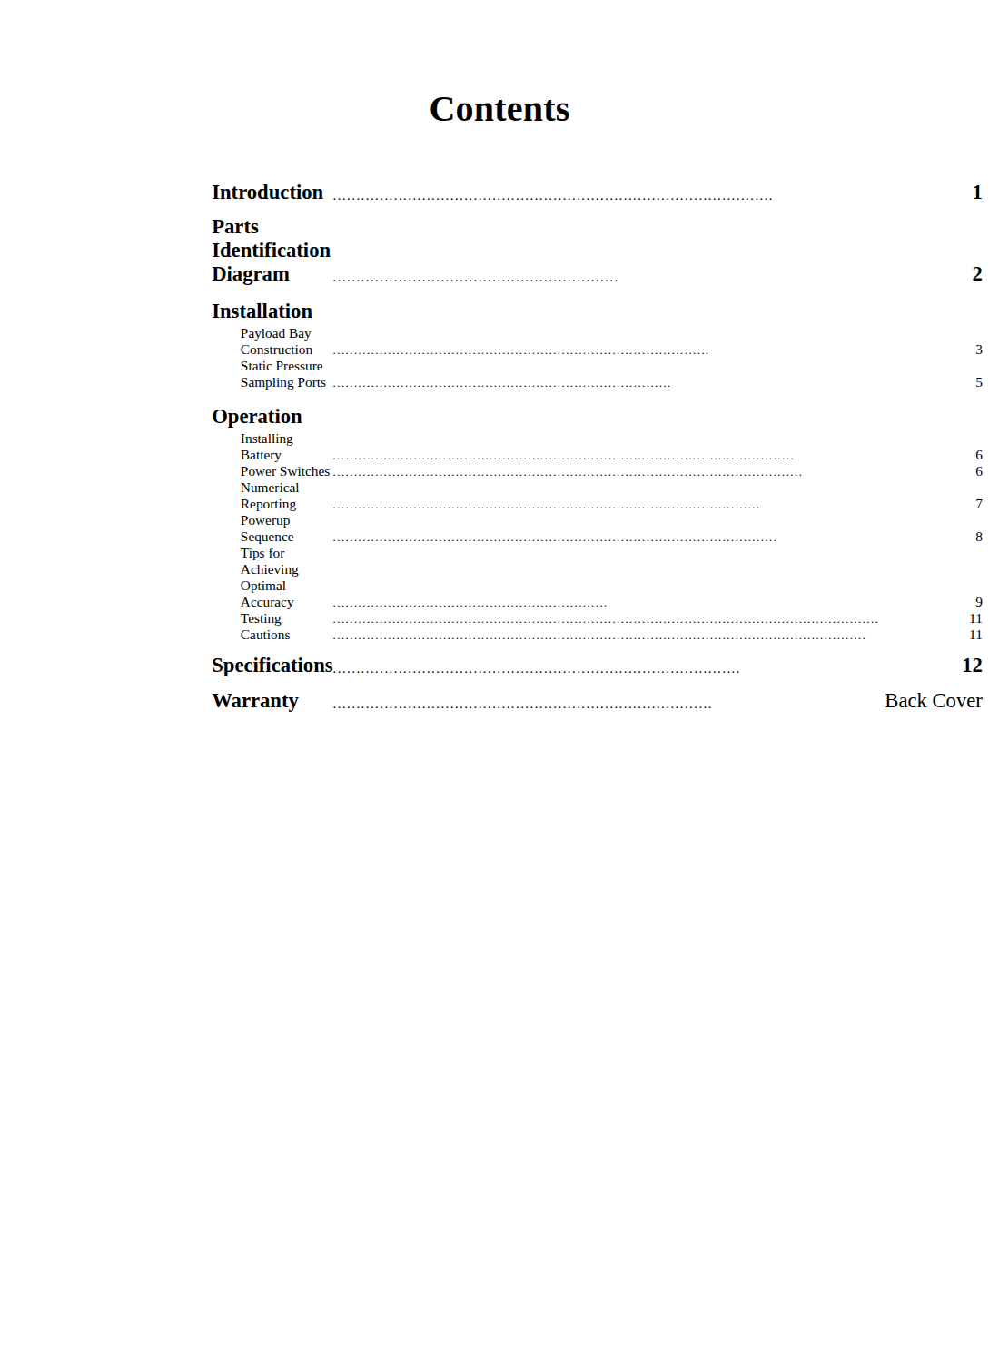Contents
| Introduction | .............................................................................................. | 1 |
| Parts Identification Diagram | ............................................................. | 2 |
| Installation |
| Payload Bay Construction | ......................................................................................... | 3 |
| Static Pressure Sampling Ports | ................................................................................ | 5 |
| Operation |
| Installing Battery | ............................................................................................................. | 6 |
| Power Switches | ............................................................................................................... | 6 |
| Numerical Reporting | ..................................................................................................... | 7 |
| Powerup Sequence | ......................................................................................................... | 8 |
| Tips for Achieving Optimal Accuracy | ................................................................. | 9 |
| Testing | ................................................................................................................................. | 11 |
| Cautions | .............................................................................................................................. | 11 |
| Specifications | ....................................................................................... | 12 |
| Warranty | ................................................................................. | Back Cover |